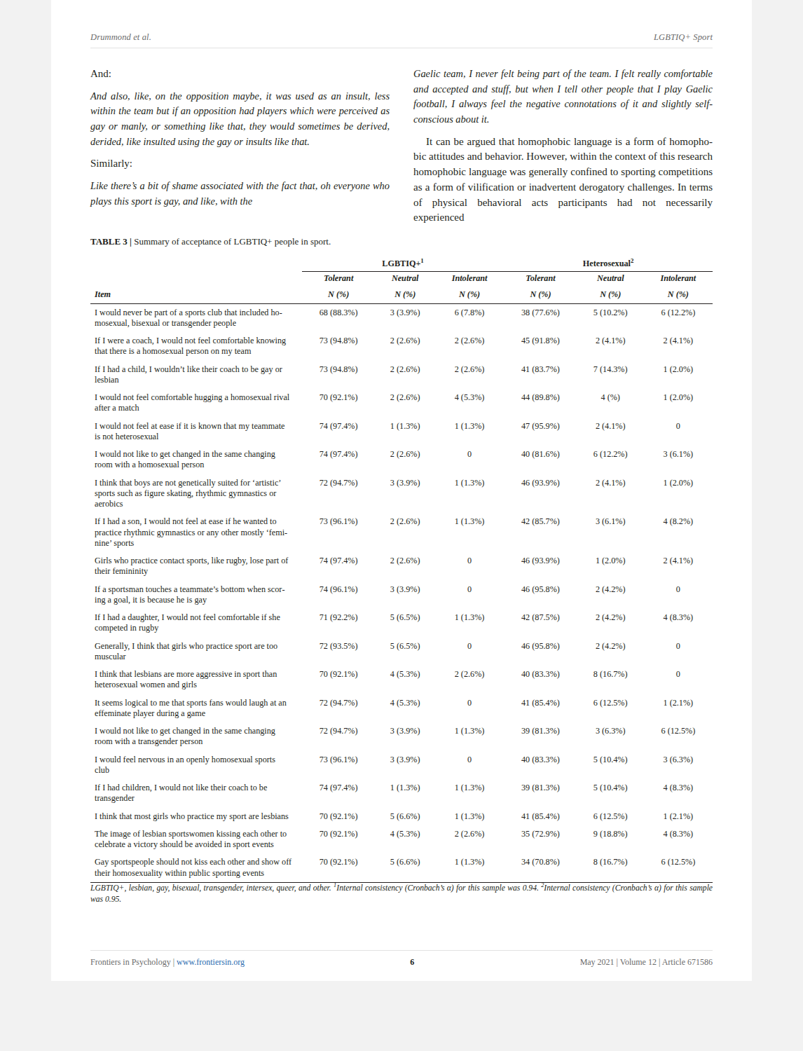Drummond et al.
LGBTIQ+ Sport
And:
And also, like, on the opposition maybe, it was used as an insult, less within the team but if an opposition had players which were perceived as gay or manly, or something like that, they would sometimes be derived, derided, like insulted using the gay or insults like that.
Similarly:
Like there’s a bit of shame associated with the fact that, oh everyone who plays this sport is gay, and like, with the
Gaelic team, I never felt being part of the team. I felt really comfortable and accepted and stuff, but when I tell other people that I play Gaelic football, I always feel the negative connotations of it and slightly self-conscious about it.
It can be argued that homophobic language is a form of homophobic attitudes and behavior. However, within the context of this research homophobic language was generally confined to sporting competitions as a form of vilification or inadvertent derogatory challenges. In terms of physical behavioral acts participants had not necessarily experienced
TABLE 3 | Summary of acceptance of LGBTIQ+ people in sport.
| | LGBTIQ+ 1 | Heterosexual 2 |
| --- | --- | --- |
| | Tolerant | Neutral | Intolerant | Tolerant | Neutral | Intolerant |
| Item | N (%) | N (%) | N (%) | N (%) | N (%) | N (%) |
| I would never be part of a sports club that included homosexual, bisexual or transgender people | 68 (88.3%) | 3 (3.9%) | 6 (7.8%) | 38 (77.6%) | 5 (10.2%) | 6 (12.2%) |
| If I were a coach, I would not feel comfortable knowing that there is a homosexual person on my team | 73 (94.8%) | 2 (2.6%) | 2 (2.6%) | 45 (91.8%) | 2 (4.1%) | 2 (4.1%) |
| If I had a child, I wouldn’t like their coach to be gay or lesbian | 73 (94.8%) | 2 (2.6%) | 2 (2.6%) | 41 (83.7%) | 7 (14.3%) | 1 (2.0%) |
| I would not feel comfortable hugging a homosexual rival after a match | 70 (92.1%) | 2 (2.6%) | 4 (5.3%) | 44 (89.8%) | 4 (%) | 1 (2.0%) |
| I would not feel at ease if it is known that my teammate is not heterosexual | 74 (97.4%) | 1 (1.3%) | 1 (1.3%) | 47 (95.9%) | 2 (4.1%) | 0 |
| I would not like to get changed in the same changing room with a homosexual person | 74 (97.4%) | 2 (2.6%) | 0 | 40 (81.6%) | 6 (12.2%) | 3 (6.1%) |
| I think that boys are not genetically suited for ‘artistic’ sports such as figure skating, rhythmic gymnastics or aerobics | 72 (94.7%) | 3 (3.9%) | 1 (1.3%) | 46 (93.9%) | 2 (4.1%) | 1 (2.0%) |
| If I had a son, I would not feel at ease if he wanted to practice rhythmic gymnastics or any other mostly ‘feminine’ sports | 73 (96.1%) | 2 (2.6%) | 1 (1.3%) | 42 (85.7%) | 3 (6.1%) | 4 (8.2%) |
| Girls who practice contact sports, like rugby, lose part of their femininity | 74 (97.4%) | 2 (2.6%) | 0 | 46 (93.9%) | 1 (2.0%) | 2 (4.1%) |
| If a sportsman touches a teammate’s bottom when scoring a goal, it is because he is gay | 74 (96.1%) | 3 (3.9%) | 0 | 46 (95.8%) | 2 (4.2%) | 0 |
| If I had a daughter, I would not feel comfortable if she competed in rugby | 71 (92.2%) | 5 (6.5%) | 1 (1.3%) | 42 (87.5%) | 2 (4.2%) | 4 (8.3%) |
| Generally, I think that girls who practice sport are too muscular | 72 (93.5%) | 5 (6.5%) | 0 | 46 (95.8%) | 2 (4.2%) | 0 |
| I think that lesbians are more aggressive in sport than heterosexual women and girls | 70 (92.1%) | 4 (5.3%) | 2 (2.6%) | 40 (83.3%) | 8 (16.7%) | 0 |
| It seems logical to me that sports fans would laugh at an effeminate player during a game | 72 (94.7%) | 4 (5.3%) | 0 | 41 (85.4%) | 6 (12.5%) | 1 (2.1%) |
| I would not like to get changed in the same changing room with a transgender person | 72 (94.7%) | 3 (3.9%) | 1 (1.3%) | 39 (81.3%) | 3 (6.3%) | 6 (12.5%) |
| I would feel nervous in an openly homosexual sports club | 73 (96.1%) | 3 (3.9%) | 0 | 40 (83.3%) | 5 (10.4%) | 3 (6.3%) |
| If I had children, I would not like their coach to be transgender | 74 (97.4%) | 1 (1.3%) | 1 (1.3%) | 39 (81.3%) | 5 (10.4%) | 4 (8.3%) |
| I think that most girls who practice my sport are lesbians | 70 (92.1%) | 5 (6.6%) | 1 (1.3%) | 41 (85.4%) | 6 (12.5%) | 1 (2.1%) |
| The image of lesbian sportswomen kissing each other to celebrate a victory should be avoided in sport events | 70 (92.1%) | 4 (5.3%) | 2 (2.6%) | 35 (72.9%) | 9 (18.8%) | 4 (8.3%) |
| Gay sportspeople should not kiss each other and show off their homosexuality within public sporting events | 70 (92.1%) | 5 (6.6%) | 1 (1.3%) | 34 (70.8%) | 8 (16.7%) | 6 (12.5%) |
LGBTIQ+, lesbian, gay, bisexual, transgender, intersex, queer, and other. 1Internal consistency (Cronbach’s α) for this sample was 0.94. 2Internal consistency (Cronbach’s α) for this sample was 0.95.
Frontiers in Psychology | www.frontiersin.org
6
May 2021 | Volume 12 | Article 671586